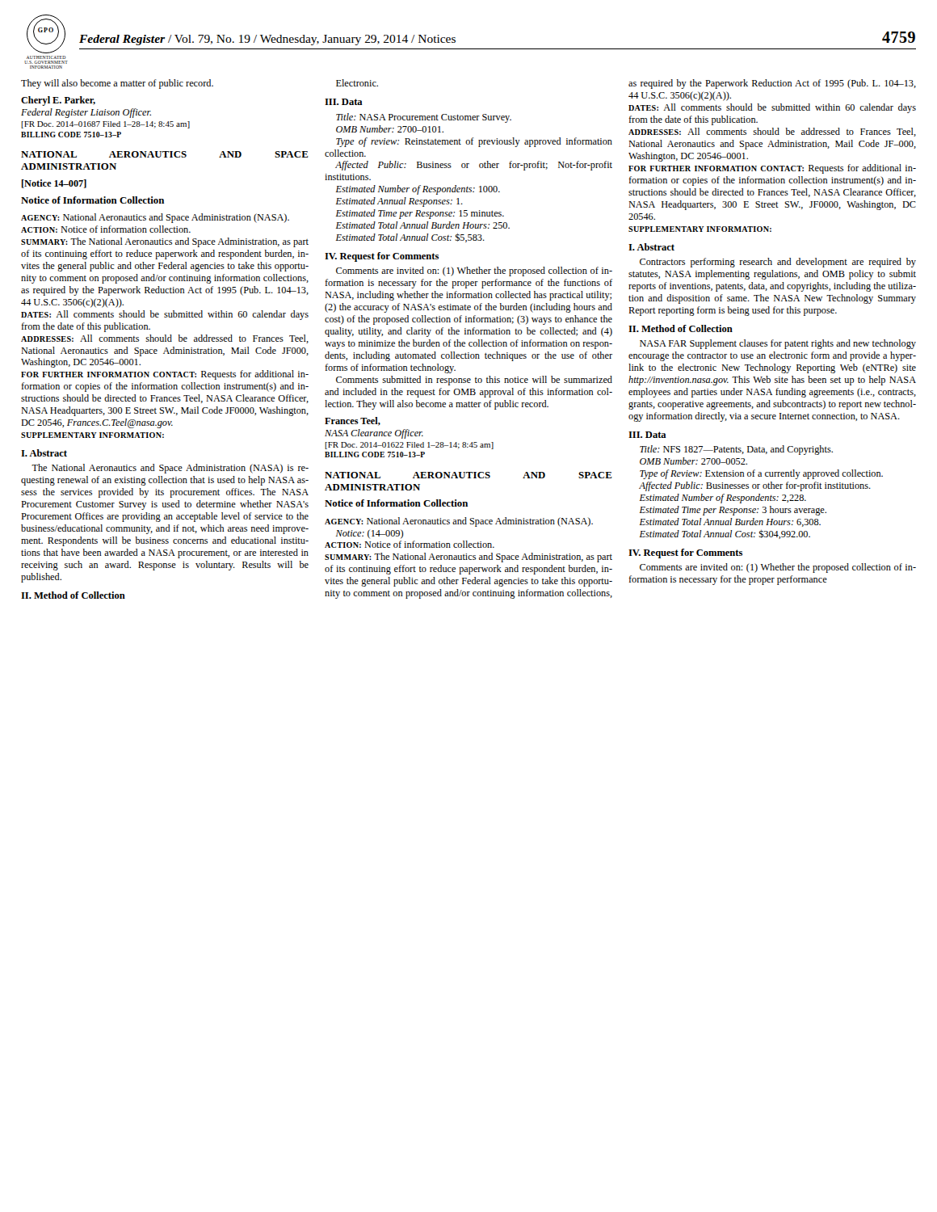GPO
Authenticated
U.S. Government
Information
Federal Register / Vol. 79, No. 19 / Wednesday, January 29, 2014 / Notices
4759
They will also become a matter of public record.
Cheryl E. Parker,
Federal Register Liaison Officer.
[FR Doc. 2014–01687 Filed 1–28–14; 8:45 am]
BILLING CODE 7510–13–P
NATIONAL AERONAUTICS AND SPACE ADMINISTRATION
[Notice 14–007]
Notice of Information Collection
AGENCY: National Aeronautics and Space Administration (NASA).
ACTION: Notice of information collection.
SUMMARY: The National Aeronautics and Space Administration, as part of its continuing effort to reduce paperwork and respondent burden, invites the general public and other Federal agencies to take this opportunity to comment on proposed and/or continuing information collections, as required by the Paperwork Reduction Act of 1995 (Pub. L. 104–13, 44 U.S.C. 3506(c)(2)(A)).
DATES: All comments should be submitted within 60 calendar days from the date of this publication.
ADDRESSES: All comments should be addressed to Frances Teel, National Aeronautics and Space Administration, Mail Code JF000, Washington, DC 20546–0001.
FOR FURTHER INFORMATION CONTACT: Requests for additional information or copies of the information collection instrument(s) and instructions should be directed to Frances Teel, NASA Clearance Officer, NASA Headquarters, 300 E Street SW., Mail Code JF0000, Washington, DC 20546, Frances.C.Teel@nasa.gov.
SUPPLEMENTARY INFORMATION:
I. Abstract
The National Aeronautics and Space Administration (NASA) is requesting renewal of an existing collection that is used to help NASA assess the services provided by its procurement offices. The NASA Procurement Customer Survey is used to determine whether NASA's Procurement Offices are providing an acceptable level of service to the business/educational community, and if not, which areas need improvement. Respondents will be business concerns and educational institutions that have been awarded a NASA procurement, or are interested in receiving such an award. Response is voluntary. Results will be published.
II. Method of Collection
Electronic.
III. Data
Title: NASA Procurement Customer Survey.
OMB Number: 2700–0101.
Type of review: Reinstatement of previously approved information collection.
Affected Public: Business or other for-profit; Not-for-profit institutions.
Estimated Number of Respondents: 1000.
Estimated Annual Responses: 1.
Estimated Time per Response: 15 minutes.
Estimated Total Annual Burden Hours: 250.
Estimated Total Annual Cost: $5,583.
IV. Request for Comments
Comments are invited on: (1) Whether the proposed collection of information is necessary for the proper performance of the functions of NASA, including whether the information collected has practical utility; (2) the accuracy of NASA's estimate of the burden (including hours and cost) of the proposed collection of information; (3) ways to enhance the quality, utility, and clarity of the information to be collected; and (4) ways to minimize the burden of the collection of information on respondents, including automated collection techniques or the use of other forms of information technology.
Comments submitted in response to this notice will be summarized and included in the request for OMB approval of this information collection. They will also become a matter of public record.
Frances Teel,
NASA Clearance Officer.
[FR Doc. 2014–01622 Filed 1–28–14; 8:45 am]
BILLING CODE 7510–13–P
NATIONAL AERONAUTICS AND SPACE ADMINISTRATION
Notice of Information Collection
AGENCY: National Aeronautics and Space Administration (NASA).
Notice: (14–009)
ACTION: Notice of information collection.
SUMMARY: The National Aeronautics and Space Administration, as part of its continuing effort to reduce paperwork and respondent burden, invites the general public and other Federal agencies to take this opportunity to comment on proposed and/or continuing information collections, as required by the Paperwork Reduction Act of 1995 (Pub. L. 104–13, 44 U.S.C. 3506(c)(2)(A)).
DATES: All comments should be submitted within 60 calendar days from the date of this publication.
ADDRESSES: All comments should be addressed to Frances Teel, National Aeronautics and Space Administration, Mail Code JF–000, Washington, DC 20546–0001.
FOR FURTHER INFORMATION CONTACT: Requests for additional information or copies of the information collection instrument(s) and instructions should be directed to Frances Teel, NASA Clearance Officer, NASA Headquarters, 300 E Street SW., JF0000, Washington, DC 20546.
SUPPLEMENTARY INFORMATION:
I. Abstract
Contractors performing research and development are required by statutes, NASA implementing regulations, and OMB policy to submit reports of inventions, patents, data, and copyrights, including the utilization and disposition of same. The NASA New Technology Summary Report reporting form is being used for this purpose.
II. Method of Collection
NASA FAR Supplement clauses for patent rights and new technology encourage the contractor to use an electronic form and provide a hyperlink to the electronic New Technology Reporting Web (eNTRe) site http://invention.nasa.gov. This Web site has been set up to help NASA employees and parties under NASA funding agreements (i.e., contracts, grants, cooperative agreements, and subcontracts) to report new technology information directly, via a secure Internet connection, to NASA.
III. Data
Title: NFS 1827—Patents, Data, and Copyrights.
OMB Number: 2700–0052.
Type of Review: Extension of a currently approved collection.
Affected Public: Businesses or other for-profit institutions.
Estimated Number of Respondents: 2,228.
Estimated Time per Response: 3 hours average.
Estimated Total Annual Burden Hours: 6,308.
Estimated Total Annual Cost: $304,992.00.
IV. Request for Comments
Comments are invited on: (1) Whether the proposed collection of information is necessary for the proper performance